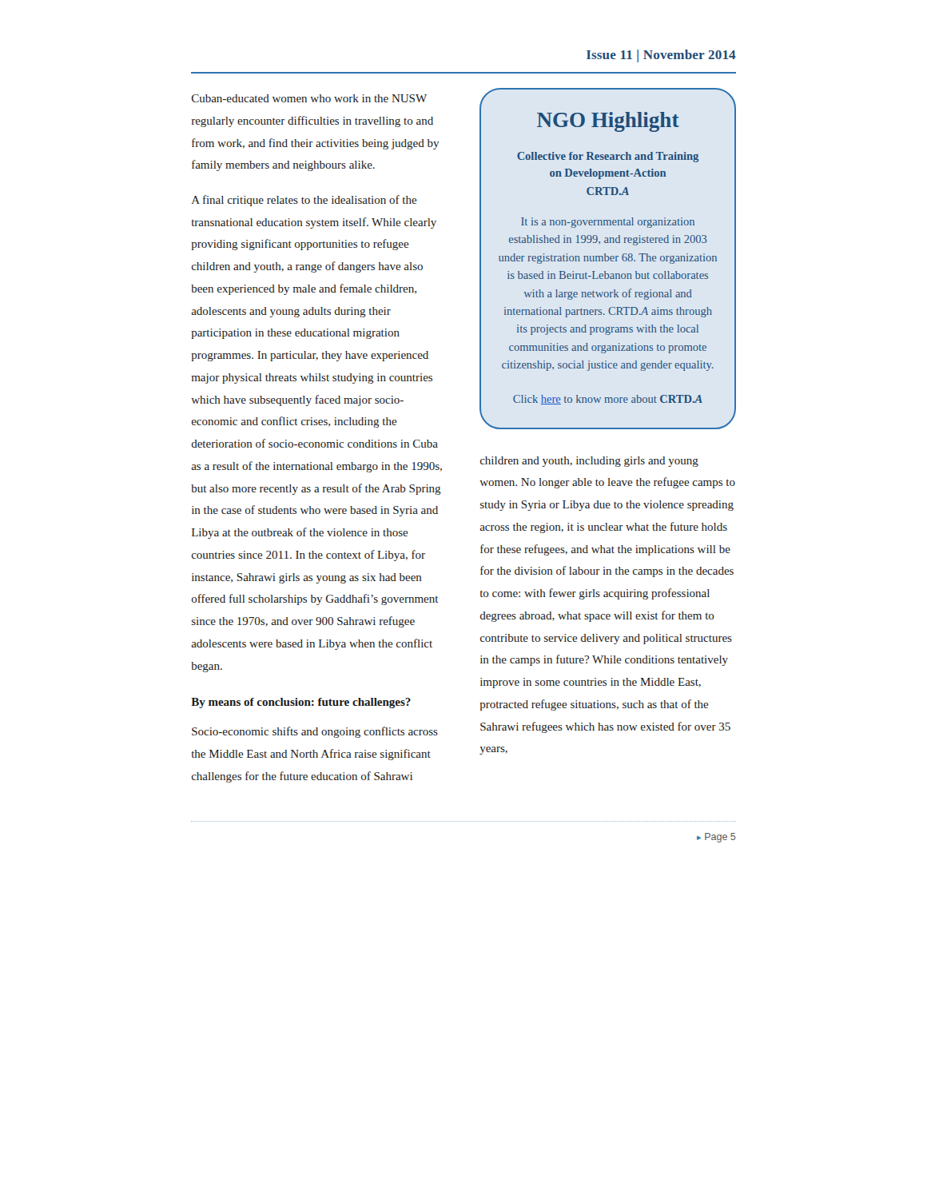Issue 11 | November 2014
Cuban-educated women who work in the NUSW regularly encounter difficulties in travelling to and from work, and find their activities being judged by family members and neighbours alike.
A final critique relates to the idealisation of the transnational education system itself. While clearly providing significant opportunities to refugee children and youth, a range of dangers have also been experienced by male and female children, adolescents and young adults during their participation in these educational migration programmes. In particular, they have experienced major physical threats whilst studying in countries which have subsequently faced major socio-economic and conflict crises, including the deterioration of socio-economic conditions in Cuba as a result of the international embargo in the 1990s, but also more recently as a result of the Arab Spring in the case of students who were based in Syria and Libya at the outbreak of the violence in those countries since 2011. In the context of Libya, for instance, Sahrawi girls as young as six had been offered full scholarships by Gaddhafi’s government since the 1970s, and over 900 Sahrawi refugee adolescents were based in Libya when the conflict began.
By means of conclusion: future challenges?
Socio-economic shifts and ongoing conflicts across the Middle East and North Africa raise significant challenges for the future education of Sahrawi
NGO Highlight
Collective for Research and Training
on Development-Action CRTD.A
It is a non-governmental organization established in 1999, and registered in 2003 under registration number 68. The organization is based in Beirut-Lebanon but collaborates with a large network of regional and international partners. CRTD.A aims through its projects and programs with the local communities and organizations to promote citizenship, social justice and gender equality.
Click here to know more about CRTD.A
children and youth, including girls and young women. No longer able to leave the refugee camps to study in Syria or Libya due to the violence spreading across the region, it is unclear what the future holds for these refugees, and what the implications will be for the division of labour in the camps in the decades to come: with fewer girls acquiring professional degrees abroad, what space will exist for them to contribute to service delivery and political structures in the camps in future? While conditions tentatively improve in some countries in the Middle East, protracted refugee situations, such as that of the Sahrawi refugees which has now existed for over 35 years,
▸Page 5